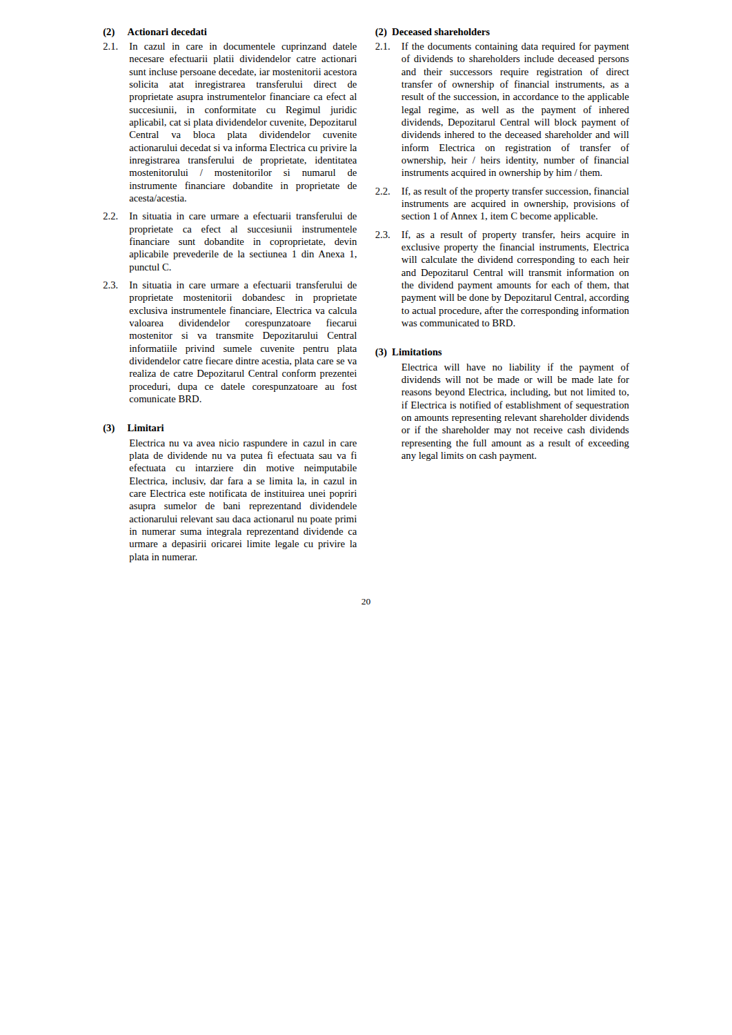| (2) Actionari decedati 2.1. In cazul in care in documentele cuprinzand datele necesare efectuarii platii dividendelor catre actionari sunt incluse persoane decedate, iar mostenitorii acestora solicita atat inregistrarea transferului direct de proprietate asupra instrumentelor financiare ca efect al succesiunii, in conformitate cu Regimul juridic aplicabil, cat si plata dividendelor cuvenite, Depozitarul Central va bloca plata dividendelor cuvenite actionarului decedat si va informa Electrica cu privire la inregistrarea transferului de proprietate, identitatea mostenitorului / mostenitorilor si numarul de instrumente financiare dobandite in proprietate de acesta/acestia. 2.2. In situatia in care urmare a efectuarii transferului de proprietate ca efect al succesiunii instrumentele financiare sunt dobandite in coproprietate, devin aplicabile prevederile de la sectiunea 1 din Anexa 1, punctul C. 2.3. In situatia in care urmare a efectuarii transferului de proprietate mostenitorii dobandesc in proprietate exclusiva instrumentele financiare, Electrica va calcula valoarea dividendelor corespunzatoare fiecarui mostenitor si va transmite Depozitarului Central informatiile privind sumele cuvenite pentru plata dividendelor catre fiecare dintre acestia, plata care se va realiza de catre Depozitarul Central conform prezentei proceduri, dupa ce datele corespunzatoare au fost comunicate BRD. (3) Limitari Electrica nu va avea nicio raspundere in cazul in care plata de dividende nu va putea fi efectuata sau va fi efectuata cu intarziere din motive neimputabile Electrica, inclusiv, dar fara a se limita la, in cazul in care Electrica este notificata de instituirea unei popriri asupra sumelor de bani reprezentand dividendele actionarului relevant sau daca actionarul nu poate primi in numerar suma integrala reprezentand dividende ca urmare a depasirii oricarei limite legale cu privire la plata in numerar. | (2) Deceased shareholders 2.1. If the documents containing data required for payment of dividends to shareholders include deceased persons and their successors require registration of direct transfer of ownership of financial instruments, as a result of the succession, in accordance to the applicable legal regime, as well as the payment of inhered dividends, Depozitarul Central will block payment of dividends inhered to the deceased shareholder and will inform Electrica on registration of transfer of ownership, heir / heirs identity, number of financial instruments acquired in ownership by him / them. 2.2. If, as result of the property transfer succession, financial instruments are acquired in ownership, provisions of section 1 of Annex 1, item C become applicable. 2.3. If, as a result of property transfer, heirs acquire in exclusive property the financial instruments, Electrica will calculate the dividend corresponding to each heir and Depozitarul Central will transmit information on the dividend payment amounts for each of them, that payment will be done by Depozitarul Central, according to actual procedure, after the corresponding information was communicated to BRD. (3) Limitations Electrica will have no liability if the payment of dividends will not be made or will be made late for reasons beyond Electrica, including, but not limited to, if Electrica is notified of establishment of sequestration on amounts representing relevant shareholder dividends or if the shareholder may not receive cash dividends representing the full amount as a result of exceeding any legal limits on cash payment. |
20